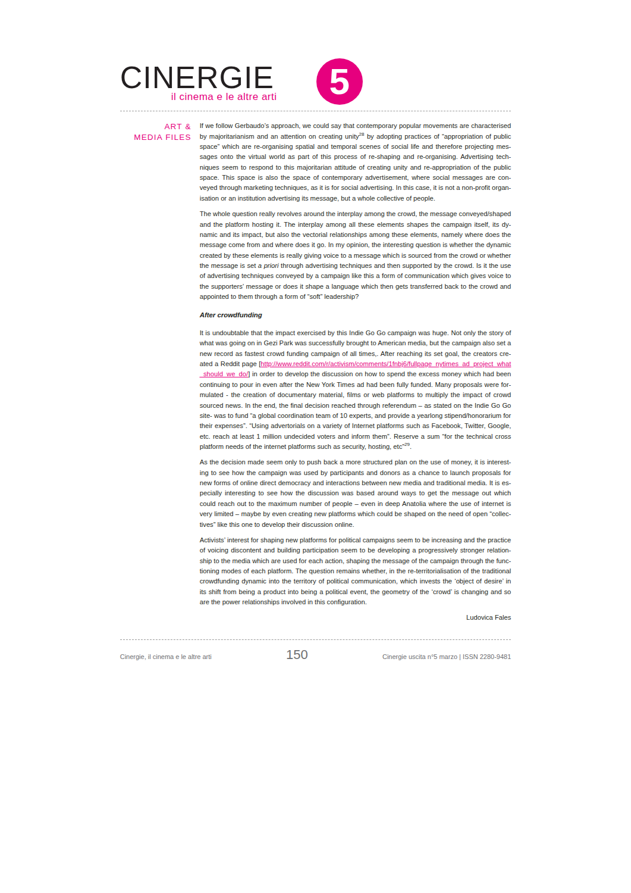CINERGIE
il cinema e le altre arti
5
ART &
MEDIA FILES
If we follow Gerbaudo’s approach, we could say that contemporary popular movements are characterised by majoritarianism and an attention on creating unity28 by adopting practices of “appropriation of public space” which are re-organising spatial and temporal scenes of social life and therefore projecting messages onto the virtual world as part of this process of re-shaping and re-organising. Advertising techniques seem to respond to this majoritarian attitude of creating unity and re-appropriation of the public space. This space is also the space of contemporary advertisement, where social messages are conveyed through marketing techniques, as it is for social advertising. In this case, it is not a non-profit organisation or an institution advertising its message, but a whole collective of people.
The whole question really revolves around the interplay among the crowd, the message conveyed/shaped and the platform hosting it. The interplay among all these elements shapes the campaign itself, its dynamic and its impact, but also the vectorial relationships among these elements, namely where does the message come from and where does it go. In my opinion, the interesting question is whether the dynamic created by these elements is really giving voice to a message which is sourced from the crowd or whether the message is set a priori through advertising techniques and then supported by the crowd. Is it the use of advertising techniques conveyed by a campaign like this a form of communication which gives voice to the supporters’ message or does it shape a language which then gets transferred back to the crowd and appointed to them through a form of “soft” leadership?
After crowdfunding
It is undoubtable that the impact exercised by this Indie Go Go campaign was huge. Not only the story of what was going on in Gezi Park was successfully brought to American media, but the campaign also set a new record as fastest crowd funding campaign of all times,. After reaching its set goal, the creators created a Reddit page [http://www.reddit.com/r/activism/comments/1fnbj6/fullpage_nytimes_ad_project_what_should_we_do/] in order to develop the discussion on how to spend the excess money which had been continuing to pour in even after the New York Times ad had been fully funded. Many proposals were formulated - the creation of documentary material, films or web platforms to multiply the impact of crowd sourced news. In the end, the final decision reached through referendum – as stated on the Indie Go Go site- was to fund “a global coordination team of 10 experts, and provide a yearlong stipend/honorarium for their expenses”. “Using advertorials on a variety of Internet platforms such as Facebook, Twitter, Google, etc. reach at least 1 million undecided voters and inform them”. Reserve a sum “for the technical cross platform needs of the internet platforms such as security, hosting, etc”29.
As the decision made seem only to push back a more structured plan on the use of money, it is interesting to see how the campaign was used by participants and donors as a chance to launch proposals for new forms of online direct democracy and interactions between new media and traditional media. It is especially interesting to see how the discussion was based around ways to get the message out which could reach out to the maximum number of people – even in deep Anatolia where the use of internet is very limited – maybe by even creating new platforms which could be shaped on the need of open “collectives” like this one to develop their discussion online.
Activists’ interest for shaping new platforms for political campaigns seem to be increasing and the practice of voicing discontent and building participation seem to be developing a progressively stronger relationship to the media which are used for each action, shaping the message of the campaign through the functioning modes of each platform. The question remains whether, in the re-territorialisation of the traditional crowdfunding dynamic into the territory of political communication, which invests the ‘object of desire’ in its shift from being a product into being a political event, the geometry of the ‘crowd’ is changing and so are the power relationships involved in this configuration.
Ludovica Fales
Cinergie, il cinema e le altre arti
150
Cinergie uscita n°5 marzo | ISSN 2280-9481